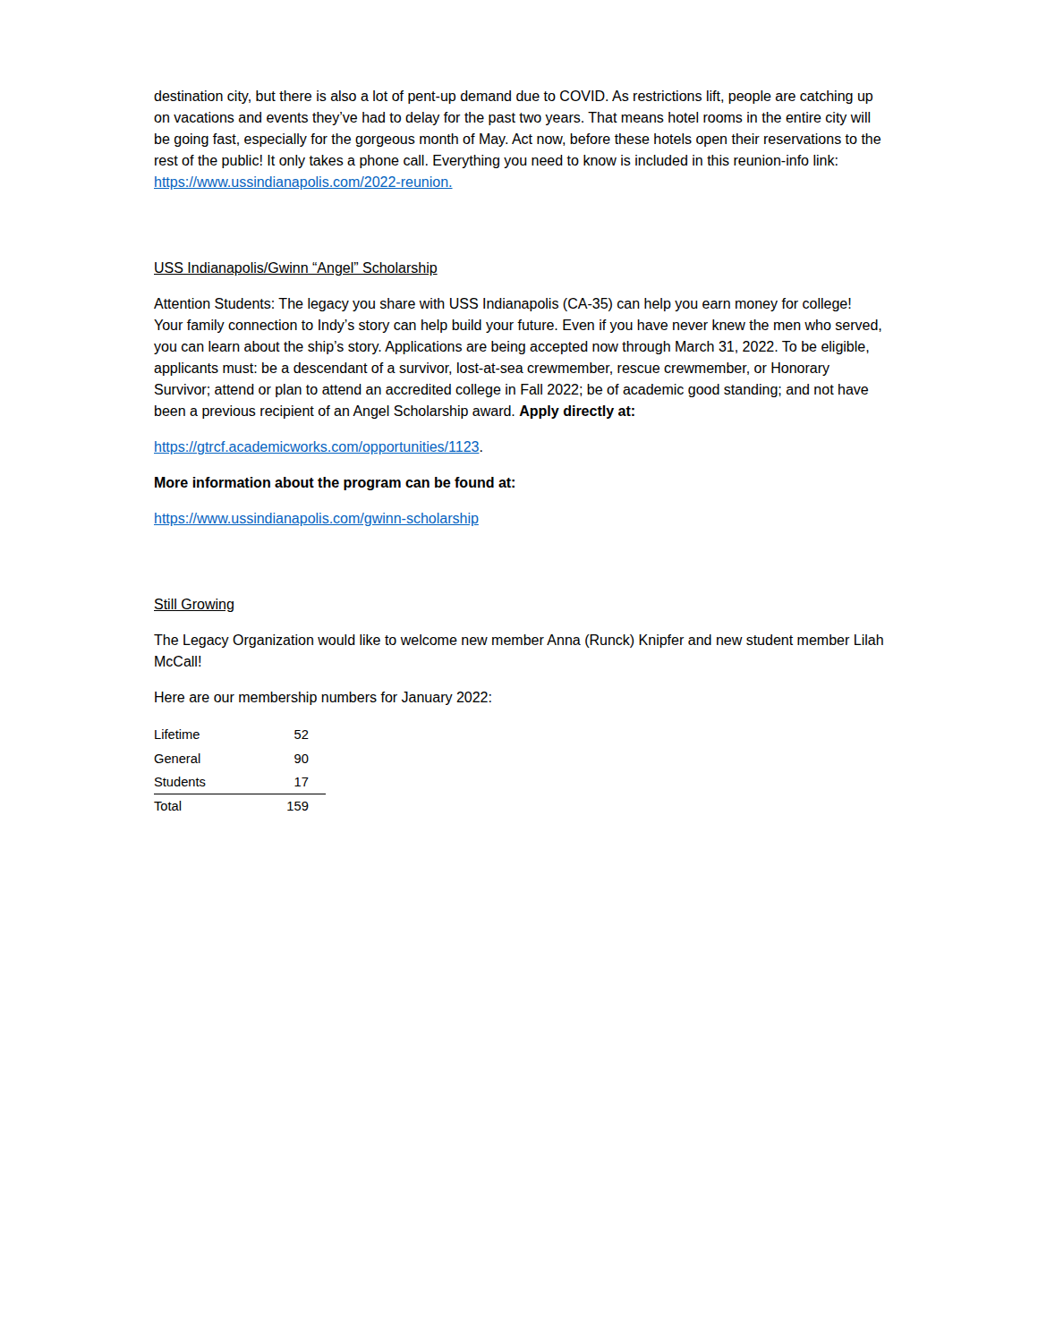destination city, but there is also a lot of pent-up demand due to COVID. As restrictions lift, people are catching up on vacations and events they’ve had to delay for the past two years. That means hotel rooms in the entire city will be going fast, especially for the gorgeous month of May. Act now, before these hotels open their reservations to the rest of the public! It only takes a phone call. Everything you need to know is included in this reunion-info link: https://www.ussindianapolis.com/2022-reunion.
USS Indianapolis/Gwinn “Angel” Scholarship
Attention Students: The legacy you share with USS Indianapolis (CA-35) can help you earn money for college! Your family connection to Indy’s story can help build your future. Even if you have never knew the men who served, you can learn about the ship’s story. Applications are being accepted now through March 31, 2022. To be eligible, applicants must: be a descendant of a survivor, lost-at-sea crewmember, rescue crewmember, or Honorary Survivor; attend or plan to attend an accredited college in Fall 2022; be of academic good standing; and not have been a previous recipient of an Angel Scholarship award. Apply directly at:
https://gtrcf.academicworks.com/opportunities/1123.
More information about the program can be found at:
https://www.ussindianapolis.com/gwinn-scholarship
Still Growing
The Legacy Organization would like to welcome new member Anna (Runck) Knipfer and new student member Lilah McCall!
Here are our membership numbers for January 2022:
| Lifetime | 52 |
| General | 90 |
| Students | 17 |
| Total | 159 |